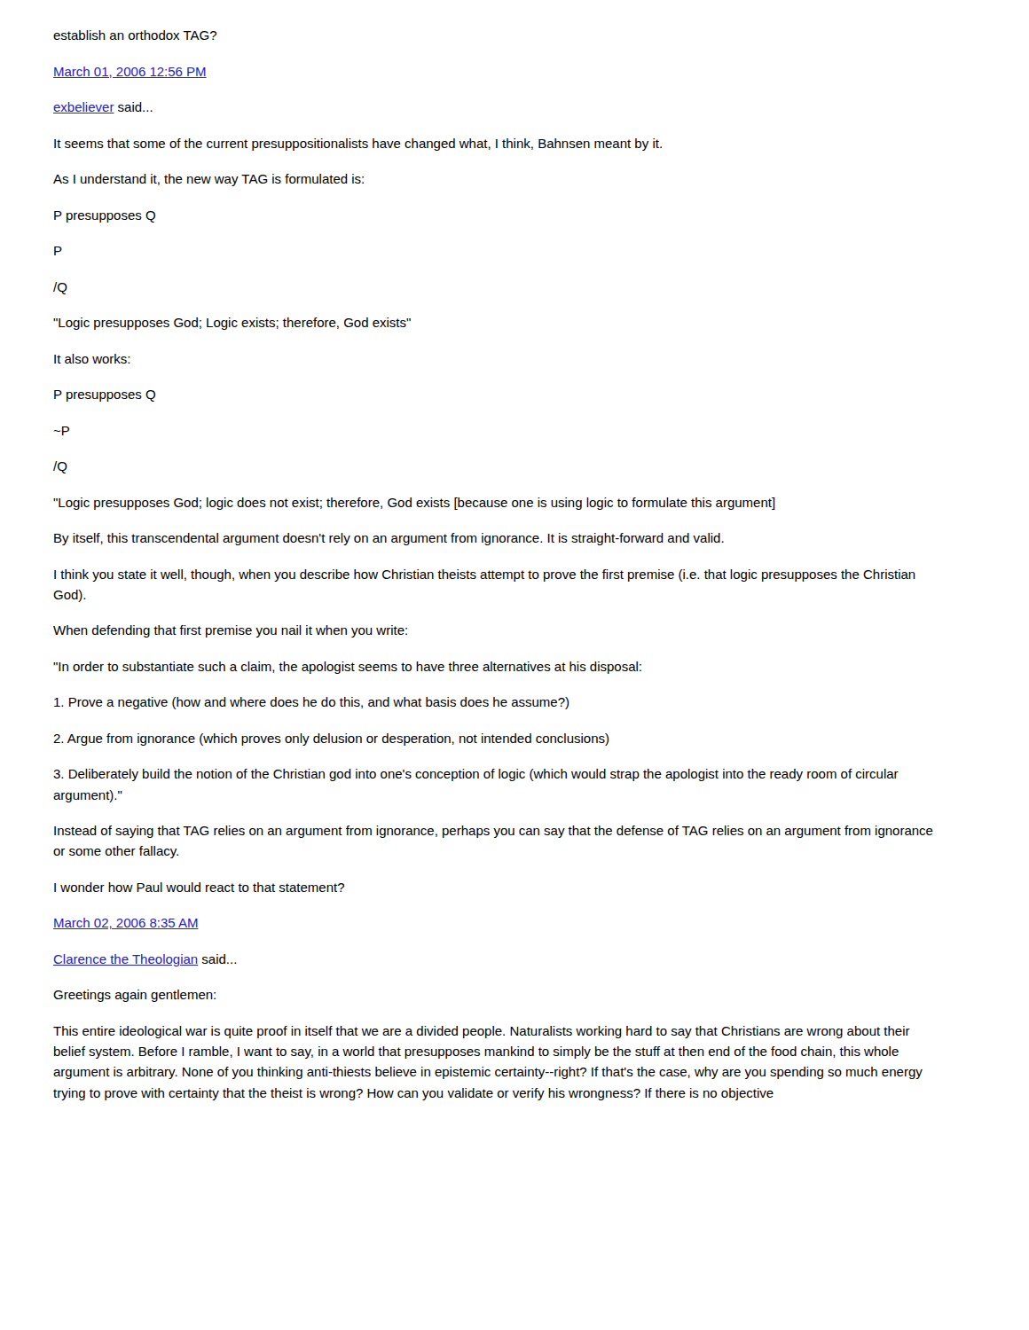establish an orthodox TAG?
March 01, 2006 12:56 PM
exbeliever said...
It seems that some of the current presuppositionalists have changed what, I think, Bahnsen meant by it.
As I understand it, the new way TAG is formulated is:
P presupposes Q
P
/Q
"Logic presupposes God; Logic exists; therefore, God exists"
It also works:
P presupposes Q
~P
/Q
"Logic presupposes God; logic does not exist; therefore, God exists [because one is using logic to formulate this argument]
By itself, this transcendental argument doesn't rely on an argument from ignorance. It is straight-forward and valid.
I think you state it well, though, when you describe how Christian theists attempt to prove the first premise (i.e. that logic presupposes the Christian God).
When defending that first premise you nail it when you write:
"In order to substantiate such a claim, the apologist seems to have three alternatives at his disposal:
1. Prove a negative (how and where does he do this, and what basis does he assume?)
2. Argue from ignorance (which proves only delusion or desperation, not intended conclusions)
3. Deliberately build the notion of the Christian god into one's conception of logic (which would strap the apologist into the ready room of circular argument)."
Instead of saying that TAG relies on an argument from ignorance, perhaps you can say that the defense of TAG relies on an argument from ignorance or some other fallacy.
I wonder how Paul would react to that statement?
March 02, 2006 8:35 AM
Clarence the Theologian said...
Greetings again gentlemen:
This entire ideological war is quite proof in itself that we are a divided people. Naturalists working hard to say that Christians are wrong about their belief system. Before I ramble, I want to say, in a world that presupposes mankind to simply be the stuff at then end of the food chain, this whole argument is arbitrary. None of you thinking anti-thiests believe in epistemic certainty--right? If that's the case, why are you spending so much energy trying to prove with certainty that the theist is wrong? How can you validate or verify his wrongness? If there is no objective